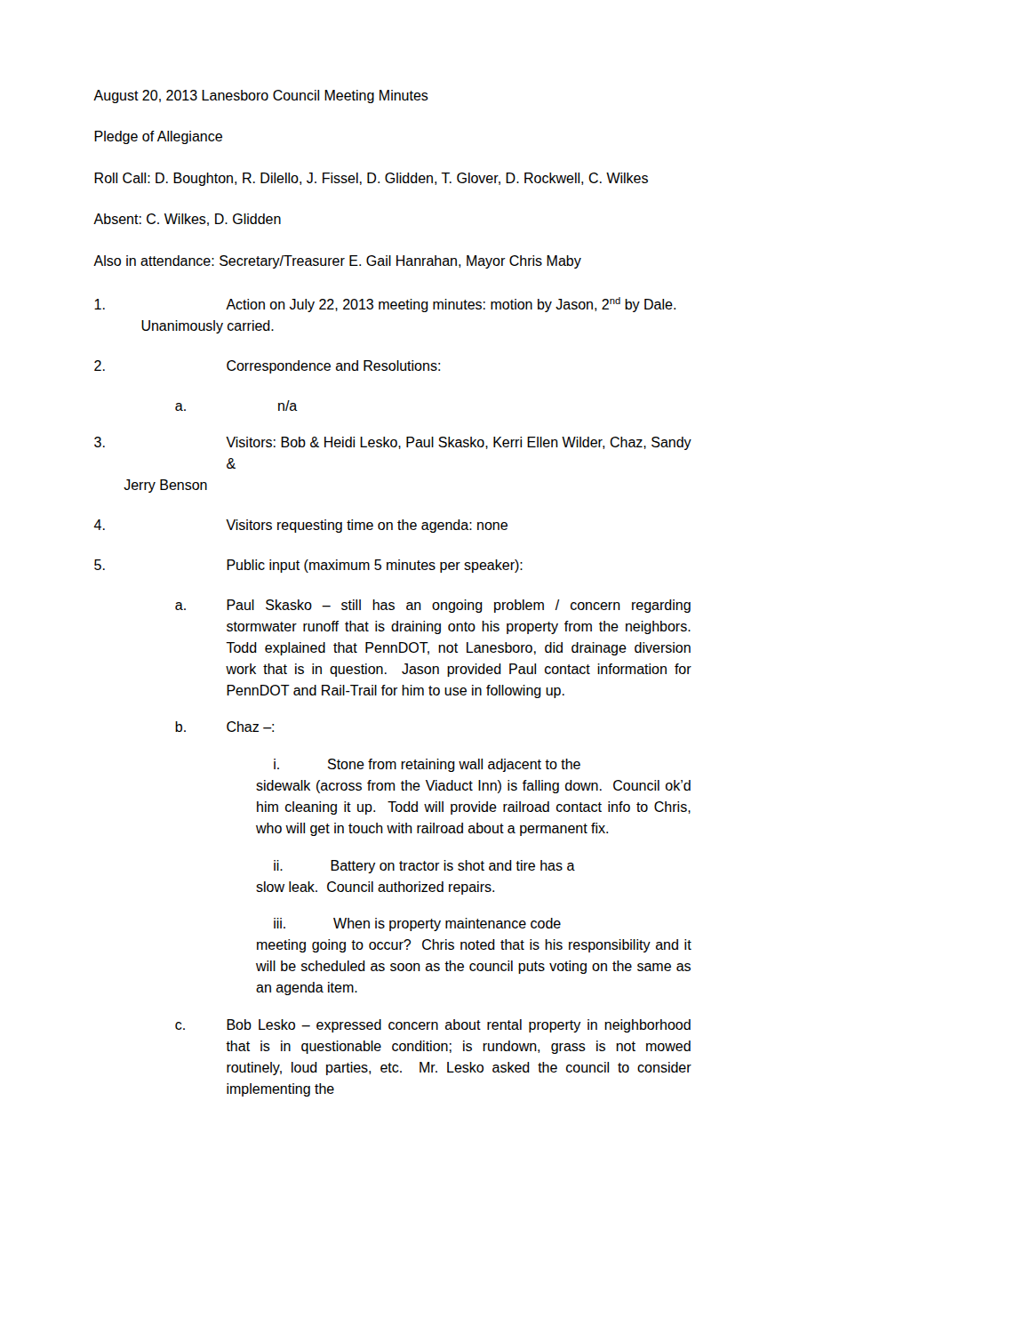August 20, 2013 Lanesboro Council Meeting Minutes
Pledge of Allegiance
Roll Call: D. Boughton, R. Dilello, J. Fissel, D. Glidden, T. Glover, D. Rockwell, C. Wilkes
Absent: C. Wilkes, D. Glidden
Also in attendance: Secretary/Treasurer E. Gail Hanrahan, Mayor Chris Maby
1.
Action on July 22, 2013 meeting minutes: motion by Jason, 2nd by Dale. Unanimously carried.
2.
Correspondence and Resolutions:
a.
n/a
3.
Visitors: Bob & Heidi Lesko, Paul Skasko, Kerri Ellen Wilder, Chaz, Sandy & Jerry Benson
4.
Visitors requesting time on the agenda: none
5.
Public input (maximum 5 minutes per speaker):
a.
Paul Skasko – still has an ongoing problem / concern regarding stormwater runoff that is draining onto his property from the neighbors. Todd explained that PennDOT, not Lanesboro, did drainage diversion work that is in question. Jason provided Paul contact information for PennDOT and Rail-Trail for him to use in following up.
b.
Chaz –:
i. Stone from retaining wall adjacent to the
sidewalk (across from the Viaduct Inn) is falling down. Council ok’d him cleaning it up. Todd will provide railroad contact info to Chris, who will get in touch with railroad about a permanent fix.
ii. Battery on tractor is shot and tire has a
slow leak. Council authorized repairs.
iii. When is property maintenance code
meeting going to occur? Chris noted that is his responsibility and it will be scheduled as soon as the council puts voting on the same as an agenda item.
c.
Bob Lesko – expressed concern about rental property in neighborhood that is in questionable condition; is rundown, grass is not mowed routinely, loud parties, etc. Mr. Lesko asked the council to consider implementing the